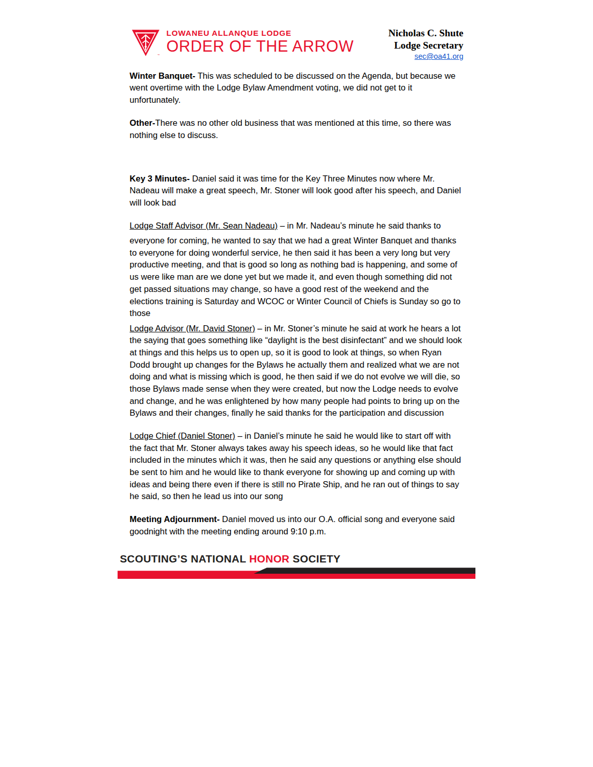™
LOWANEU ALLANQUE LODGE
ORDER OF THE ARROW
Nicholas C. Shute
Lodge Secretary
sec@oa41.org
Winter Banquet- This was scheduled to be discussed on the Agenda, but because we went overtime with the Lodge Bylaw Amendment voting, we did not get to it unfortunately.
Other-There was no other old business that was mentioned at this time, so there was nothing else to discuss.
Key 3 Minutes- Daniel said it was time for the Key Three Minutes now where Mr. Nadeau will make a great speech, Mr. Stoner will look good after his speech, and Daniel will look bad
Lodge Staff Advisor (Mr. Sean Nadeau) – in Mr. Nadeau’s minute he said thanks to
everyone for coming, he wanted to say that we had a great Winter Banquet and thanks to everyone for doing wonderful service, he then said it has been a very long but very productive meeting, and that is good so long as nothing bad is happening, and some of us were like man are we done yet but we made it, and even though something did not get passed situations may change, so have a good rest of the weekend and the elections training is Saturday and WCOC or Winter Council of Chiefs is Sunday so go to those
Lodge Advisor (Mr. David Stoner) – in Mr. Stoner’s minute he said at work he hears a lot the saying that goes something like “daylight is the best disinfectant” and we should look at things and this helps us to open up, so it is good to look at things, so when Ryan Dodd brought up changes for the Bylaws he actually them and realized what we are not doing and what is missing which is good, he then said if we do not evolve we will die, so those Bylaws made sense when they were created, but now the Lodge needs to evolve and change, and he was enlightened by how many people had points to bring up on the Bylaws and their changes, finally he said thanks for the participation and discussion
Lodge Chief (Daniel Stoner) – in Daniel’s minute he said he would like to start off with the fact that Mr. Stoner always takes away his speech ideas, so he would like that fact included in the minutes which it was, then he said any questions or anything else should be sent to him and he would like to thank everyone for showing up and coming up with ideas and being there even if there is still no Pirate Ship, and he ran out of things to say he said, so then he lead us into our song
Meeting Adjournment- Daniel moved us into our O.A. official song and everyone said goodnight with the meeting ending around 9:10 p.m.
SCOUTING’S NATIONAL HONOR SOCIETY